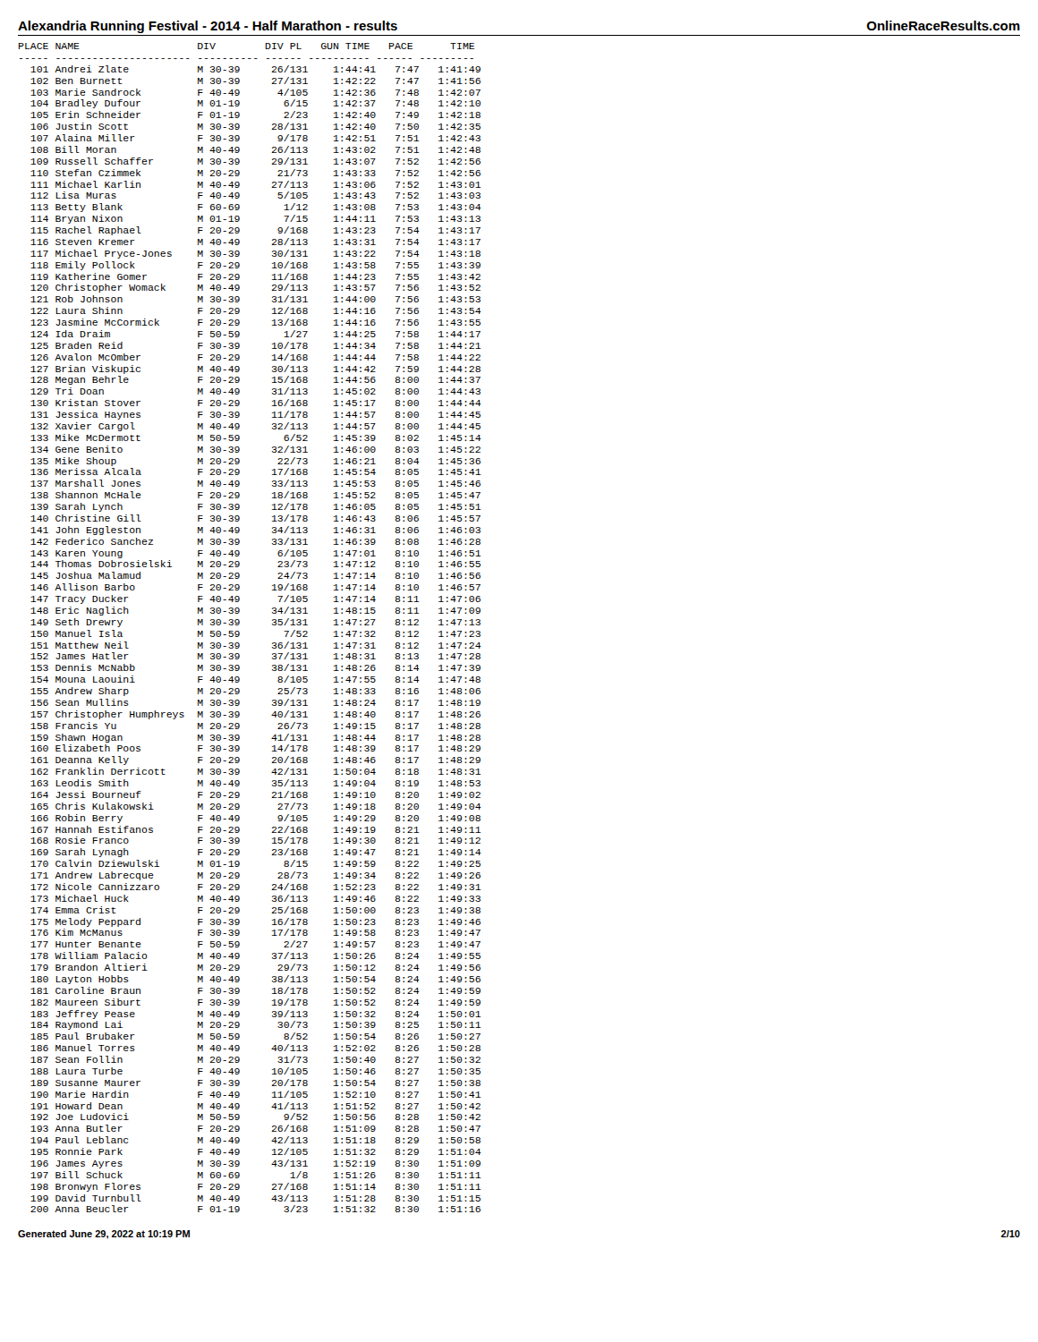Alexandria Running Festival - 2014 - Half Marathon - results OnlineRaceResults.com
PLACE NAME                   DIV        DIV PL   GUN TIME   PACE      TIME
----- ---------------------- ---------- ------ ---------- ------ ---------
  101 Andrei Zlate           M 30-39     26/131    1:44:41   7:47   1:41:49
  102 Ben Burnett            M 30-39     27/131    1:42:22   7:47   1:41:56
  103 Marie Sandrock         F 40-49      4/105    1:42:36   7:48   1:42:07
  104 Bradley Dufour         M 01-19       6/15    1:42:37   7:48   1:42:10
  105 Erin Schneider         F 01-19       2/23    1:42:40   7:49   1:42:18
  106 Justin Scott           M 30-39     28/131    1:42:40   7:50   1:42:35
  107 Alaina Miller          F 30-39      9/178    1:42:51   7:51   1:42:43
  108 Bill Moran             M 40-49     26/113    1:43:02   7:51   1:42:48
  109 Russell Schaffer       M 30-39     29/131    1:43:07   7:52   1:42:56
  110 Stefan Czimmek         M 20-29      21/73    1:43:33   7:52   1:42:56
  111 Michael Karlin         M 40-49     27/113    1:43:06   7:52   1:43:01
  112 Lisa Muras             F 40-49      5/105    1:43:43   7:52   1:43:03
  113 Betty Blank            F 60-69       1/12    1:43:08   7:53   1:43:04
  114 Bryan Nixon            M 01-19       7/15    1:44:11   7:53   1:43:13
  115 Rachel Raphael         F 20-29      9/168    1:43:23   7:54   1:43:17
  116 Steven Kremer          M 40-49     28/113    1:43:31   7:54   1:43:17
  117 Michael Pryce-Jones    M 30-39     30/131    1:43:22   7:54   1:43:18
  118 Emily Pollock          F 20-29     10/168    1:43:58   7:55   1:43:39
  119 Katherine Gomer        F 20-29     11/168    1:44:23   7:55   1:43:42
  120 Christopher Womack     M 40-49     29/113    1:43:57   7:56   1:43:52
  121 Rob Johnson            M 30-39     31/131    1:44:00   7:56   1:43:53
  122 Laura Shinn            F 20-29     12/168    1:44:16   7:56   1:43:54
  123 Jasmine McCormick      F 20-29     13/168    1:44:16   7:56   1:43:55
  124 Ida Draim              F 50-59       1/27    1:44:25   7:58   1:44:17
  125 Braden Reid            F 30-39     10/178    1:44:34   7:58   1:44:21
  126 Avalon McOmber         F 20-29     14/168    1:44:44   7:58   1:44:22
  127 Brian Viskupic         M 40-49     30/113    1:44:42   7:59   1:44:28
  128 Megan Behrle           F 20-29     15/168    1:44:56   8:00   1:44:37
  129 Tri Doan               M 40-49     31/113    1:45:02   8:00   1:44:43
  130 Kristan Stover         F 20-29     16/168    1:45:17   8:00   1:44:44
  131 Jessica Haynes         F 30-39     11/178    1:44:57   8:00   1:44:45
  132 Xavier Cargol          M 40-49     32/113    1:44:57   8:00   1:44:45
  133 Mike McDermott         M 50-59       6/52    1:45:39   8:02   1:45:14
  134 Gene Benito            M 30-39     32/131    1:46:00   8:03   1:45:22
  135 Mike Shoup             M 20-29      22/73    1:46:21   8:04   1:45:36
  136 Merissa Alcala         F 20-29     17/168    1:45:54   8:05   1:45:41
  137 Marshall Jones         M 40-49     33/113    1:45:53   8:05   1:45:46
  138 Shannon McHale         F 20-29     18/168    1:45:52   8:05   1:45:47
  139 Sarah Lynch            F 30-39     12/178    1:46:05   8:05   1:45:51
  140 Christine Gill         F 30-39     13/178    1:46:43   8:06   1:45:57
  141 John Eggleston         M 40-49     34/113    1:46:31   8:06   1:46:03
  142 Federico Sanchez       M 30-39     33/131    1:46:39   8:08   1:46:28
  143 Karen Young            F 40-49      6/105    1:47:01   8:10   1:46:51
  144 Thomas Dobrosielski    M 20-29      23/73    1:47:12   8:10   1:46:55
  145 Joshua Malamud         M 20-29      24/73    1:47:14   8:10   1:46:56
  146 Allison Barbo          F 20-29     19/168    1:47:14   8:10   1:46:57
  147 Tracy Ducker           F 40-49      7/105    1:47:14   8:11   1:47:06
  148 Eric Naglich           M 30-39     34/131    1:48:15   8:11   1:47:09
  149 Seth Drewry            M 30-39     35/131    1:47:27   8:12   1:47:13
  150 Manuel Isla            M 50-59       7/52    1:47:32   8:12   1:47:23
  151 Matthew Neil           M 30-39     36/131    1:47:31   8:12   1:47:24
  152 James Hatler           M 30-39     37/131    1:48:31   8:13   1:47:28
  153 Dennis McNabb          M 30-39     38/131    1:48:26   8:14   1:47:39
  154 Mouna Laouini          F 40-49      8/105    1:47:55   8:14   1:47:48
  155 Andrew Sharp           M 20-29      25/73    1:48:33   8:16   1:48:06
  156 Sean Mullins           M 30-39     39/131    1:48:24   8:17   1:48:19
  157 Christopher Humphreys  M 30-39     40/131    1:48:40   8:17   1:48:26
  158 Francis Yu             M 20-29      26/73    1:49:15   8:17   1:48:28
  159 Shawn Hogan            M 30-39     41/131    1:48:44   8:17   1:48:28
  160 Elizabeth Poos         F 30-39     14/178    1:48:39   8:17   1:48:29
  161 Deanna Kelly           F 20-29     20/168    1:48:46   8:17   1:48:29
  162 Franklin Derricott     M 30-39     42/131    1:50:04   8:18   1:48:31
  163 Leodis Smith           M 40-49     35/113    1:49:04   8:19   1:48:53
  164 Jessi Bourneuf         F 20-29     21/168    1:49:10   8:20   1:49:02
  165 Chris Kulakowski       M 20-29      27/73    1:49:18   8:20   1:49:04
  166 Robin Berry            F 40-49      9/105    1:49:29   8:20   1:49:08
  167 Hannah Estifanos       F 20-29     22/168    1:49:19   8:21   1:49:11
  168 Rosie Franco           F 30-39     15/178    1:49:30   8:21   1:49:12
  169 Sarah Lynagh           F 20-29     23/168    1:49:47   8:21   1:49:14
  170 Calvin Dziewulski      M 01-19       8/15    1:49:59   8:22   1:49:25
  171 Andrew Labrecque       M 20-29      28/73    1:49:34   8:22   1:49:26
  172 Nicole Cannizzaro      F 20-29     24/168    1:52:23   8:22   1:49:31
  173 Michael Huck           M 40-49     36/113    1:49:46   8:22   1:49:33
  174 Emma Crist             F 20-29     25/168    1:50:00   8:23   1:49:38
  175 Melody Peppard         F 30-39     16/178    1:50:23   8:23   1:49:46
  176 Kim McManus            F 30-39     17/178    1:49:58   8:23   1:49:47
  177 Hunter Benante         F 50-59       2/27    1:49:57   8:23   1:49:47
  178 William Palacio        M 40-49     37/113    1:50:26   8:24   1:49:55
  179 Brandon Altieri        M 20-29      29/73    1:50:12   8:24   1:49:56
  180 Layton Hobbs           M 40-49     38/113    1:50:54   8:24   1:49:56
  181 Caroline Braun         F 30-39     18/178    1:50:52   8:24   1:49:59
  182 Maureen Siburt         F 30-39     19/178    1:50:52   8:24   1:49:59
  183 Jeffrey Pease          M 40-49     39/113    1:50:32   8:24   1:50:01
  184 Raymond Lai            M 20-29      30/73    1:50:39   8:25   1:50:11
  185 Paul Brubaker          M 50-59       8/52    1:50:54   8:26   1:50:27
  186 Manuel Torres          M 40-49     40/113    1:52:02   8:26   1:50:28
  187 Sean Follin            M 20-29      31/73    1:50:40   8:27   1:50:32
  188 Laura Turbe            F 40-49     10/105    1:50:46   8:27   1:50:35
  189 Susanne Maurer         F 30-39     20/178    1:50:54   8:27   1:50:38
  190 Marie Hardin           F 40-49     11/105    1:52:10   8:27   1:50:41
  191 Howard Dean            M 40-49     41/113    1:51:52   8:27   1:50:42
  192 Joe Ludovici           M 50-59       9/52    1:50:56   8:28   1:50:42
  193 Anna Butler            F 20-29     26/168    1:51:09   8:28   1:50:47
  194 Paul Leblanc           M 40-49     42/113    1:51:18   8:29   1:50:58
  195 Ronnie Park            F 40-49     12/105    1:51:32   8:29   1:51:04
  196 James Ayres            M 30-39     43/131    1:52:19   8:30   1:51:09
  197 Bill Schuck            M 60-69        1/8    1:51:26   8:30   1:51:11
  198 Bronwyn Flores         F 20-29     27/168    1:51:14   8:30   1:51:11
  199 David Turnbull         M 40-49     43/113    1:51:28   8:30   1:51:15
  200 Anna Beucler           F 01-19       3/23    1:51:32   8:30   1:51:16
Generated June 29, 2022 at 10:19 PM 2/10